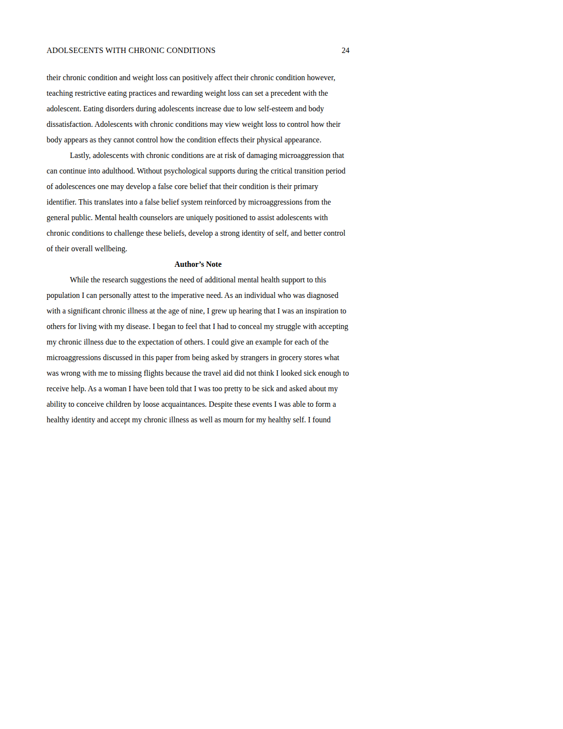Adolsecents with Chronic Conditions 24
their chronic condition and weight loss can positively affect their chronic condition however, teaching restrictive eating practices and rewarding weight loss can set a precedent with the adolescent. Eating disorders during adolescents increase due to low self-esteem and body dissatisfaction. Adolescents with chronic conditions may view weight loss to control how their body appears as they cannot control how the condition effects their physical appearance.
Lastly, adolescents with chronic conditions are at risk of damaging microaggression that can continue into adulthood. Without psychological supports during the critical transition period of adolescences one may develop a false core belief that their condition is their primary identifier. This translates into a false belief system reinforced by microaggressions from the general public. Mental health counselors are uniquely positioned to assist adolescents with chronic conditions to challenge these beliefs, develop a strong identity of self, and better control of their overall wellbeing.
Author’s Note
While the research suggestions the need of additional mental health support to this population I can personally attest to the imperative need. As an individual who was diagnosed with a significant chronic illness at the age of nine, I grew up hearing that I was an inspiration to others for living with my disease. I began to feel that I had to conceal my struggle with accepting my chronic illness due to the expectation of others. I could give an example for each of the microaggressions discussed in this paper from being asked by strangers in grocery stores what was wrong with me to missing flights because the travel aid did not think I looked sick enough to receive help. As a woman I have been told that I was too pretty to be sick and asked about my ability to conceive children by loose acquaintances. Despite these events I was able to form a healthy identity and accept my chronic illness as well as mourn for my healthy self. I found